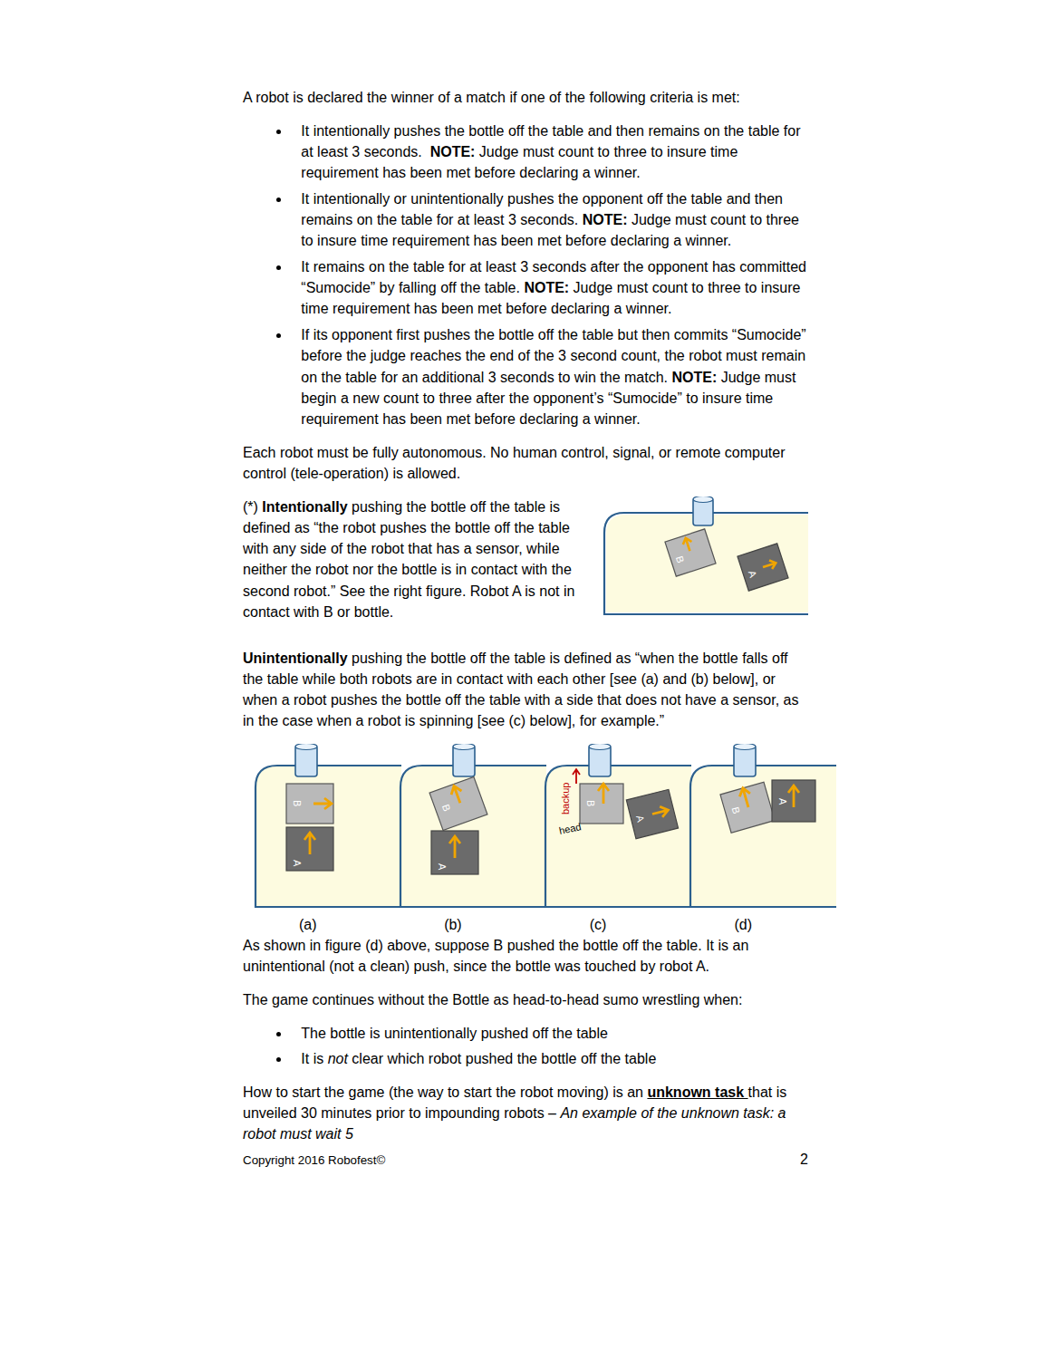A robot is declared the winner of a match if one of the following criteria is met:
It intentionally pushes the bottle off the table and then remains on the table for at least 3 seconds. NOTE: Judge must count to three to insure time requirement has been met before declaring a winner.
It intentionally or unintentionally pushes the opponent off the table and then remains on the table for at least 3 seconds. NOTE: Judge must count to three to insure time requirement has been met before declaring a winner.
It remains on the table for at least 3 seconds after the opponent has committed “Sumocide” by falling off the table. NOTE: Judge must count to three to insure time requirement has been met before declaring a winner.
If its opponent first pushes the bottle off the table but then commits “Sumocide” before the judge reaches the end of the 3 second count, the robot must remain on the table for an additional 3 seconds to win the match. NOTE: Judge must begin a new count to three after the opponent’s “Sumocide” to insure time requirement has been met before declaring a winner.
Each robot must be fully autonomous. No human control, signal, or remote computer control (tele-operation) is allowed.
B A
(*) Intentionally pushing the bottle off the table is defined as “the robot pushes the bottle off the table with any side of the robot that has a sensor, while neither the robot nor the bottle is in contact with the second robot.” See the right figure. Robot A is not in contact with B or bottle.
Unintentionally pushing the bottle off the table is defined as “when the bottle falls off the table while both robots are in contact with each other [see (a) and (b) below], or when a robot pushes the bottle off the table with a side that does not have a sensor, as in the case when a robot is spinning [see (c) below], for example.”
B A
(a)
B A
(b)
B backup head A
(c)
B A
(d)
As shown in figure (d) above, suppose B pushed the bottle off the table. It is an unintentional (not a clean) push, since the bottle was touched by robot A.
The game continues without the Bottle as head-to-head sumo wrestling when:
The bottle is unintentionally pushed off the table
It is not clear which robot pushed the bottle off the table
How to start the game (the way to start the robot moving) is an unknown task that is unveiled 30 minutes prior to impounding robots – An example of the unknown task: a robot must wait 5
Copyright 2016 Robofest© 2